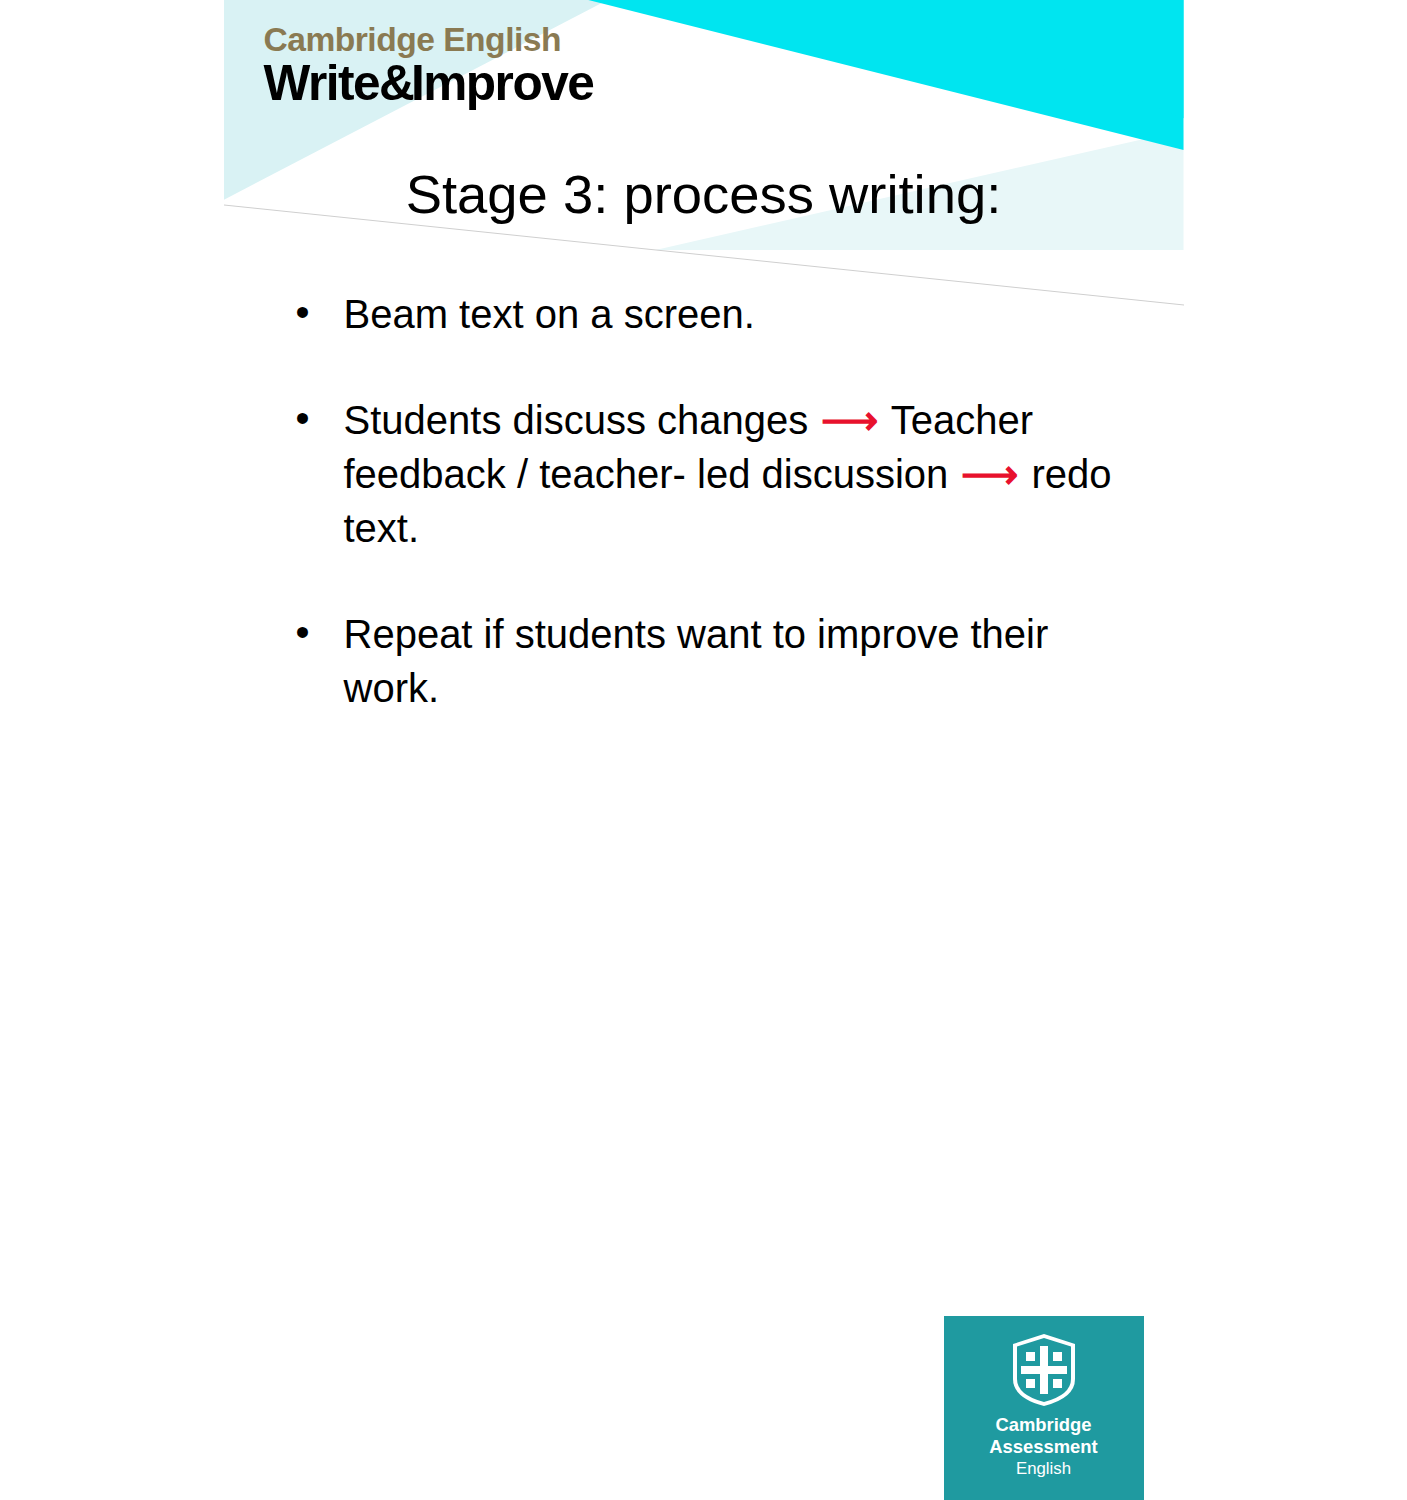Cambridge English
Write&Improve
Stage 3: process writing:
Beam text on a screen.
Students discuss changes ⟶ Teacher feedback / teacher- led discussion ⟶ redo text.
Repeat if students want to improve their work.
Cambridge
Assessment English